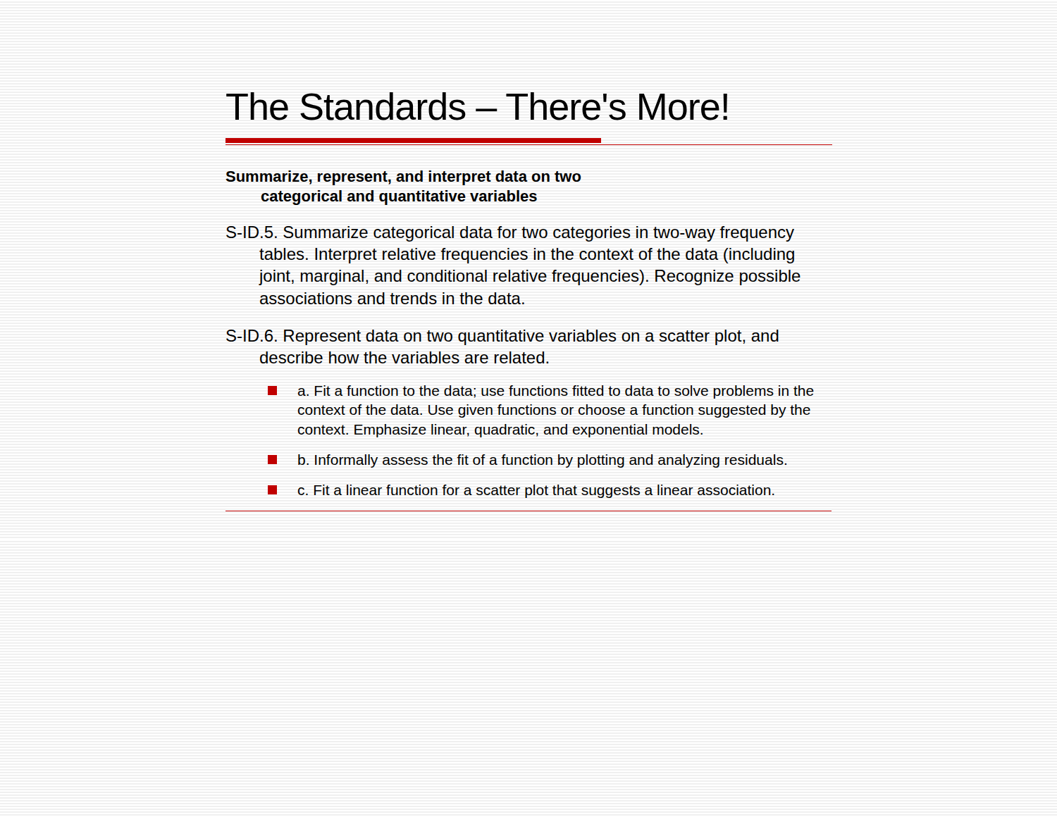The Standards – There's More!
Summarize, represent, and interpret data on two categorical and quantitative variables
S-ID.5. Summarize categorical data for two categories in two-way frequency tables. Interpret relative frequencies in the context of the data (including joint, marginal, and conditional relative frequencies). Recognize possible associations and trends in the data.
S-ID.6. Represent data on two quantitative variables on a scatter plot, and describe how the variables are related.
a. Fit a function to the data; use functions fitted to data to solve problems in the context of the data. Use given functions or choose a function suggested by the context. Emphasize linear, quadratic, and exponential models.
b. Informally assess the fit of a function by plotting and analyzing residuals.
c. Fit a linear function for a scatter plot that suggests a linear association.